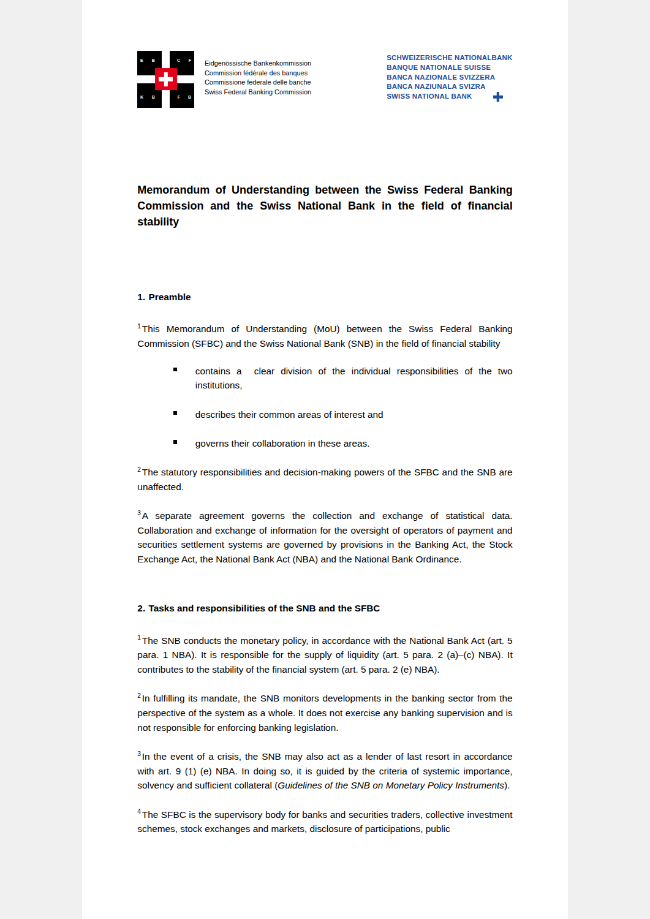E B C F K B F B
Eidgenössische Bankenkommission
Commission fédérale des banques
Commissione federale delle banche
Swiss Federal Banking Commission
SCHWEIZERISCHE NATIONALBANK
BANQUE NATIONALE SUISSE
BANCA NAZIONALE SVIZZERA
BANCA NAZIUNALA SVIZRA
SWISS NATIONAL BANK
Memorandum of Understanding between the Swiss Federal Banking Commission and the Swiss National Bank in the field of financial stability
1. Preamble
1This Memorandum of Understanding (MoU) between the Swiss Federal Banking Commission (SFBC) and the Swiss National Bank (SNB) in the field of financial stability
contains a clear division of the individual responsibilities of the two institutions,
describes their common areas of interest and
governs their collaboration in these areas.
2The statutory responsibilities and decision-making powers of the SFBC and the SNB are unaffected.
3A separate agreement governs the collection and exchange of statistical data. Collaboration and exchange of information for the oversight of operators of payment and securities settlement systems are governed by provisions in the Banking Act, the Stock Exchange Act, the National Bank Act (NBA) and the National Bank Ordinance.
2. Tasks and responsibilities of the SNB and the SFBC
1The SNB conducts the monetary policy, in accordance with the National Bank Act (art. 5 para. 1 NBA). It is responsible for the supply of liquidity (art. 5 para. 2 (a)–(c) NBA). It contributes to the stability of the financial system (art. 5 para. 2 (e) NBA).
2In fulfilling its mandate, the SNB monitors developments in the banking sector from the perspective of the system as a whole. It does not exercise any banking supervision and is not responsible for enforcing banking legislation.
3In the event of a crisis, the SNB may also act as a lender of last resort in accordance with art. 9 (1) (e) NBA. In doing so, it is guided by the criteria of systemic importance, solvency and sufficient collateral (Guidelines of the SNB on Monetary Policy Instruments).
4The SFBC is the supervisory body for banks and securities traders, collective investment schemes, stock exchanges and markets, disclosure of participations, public